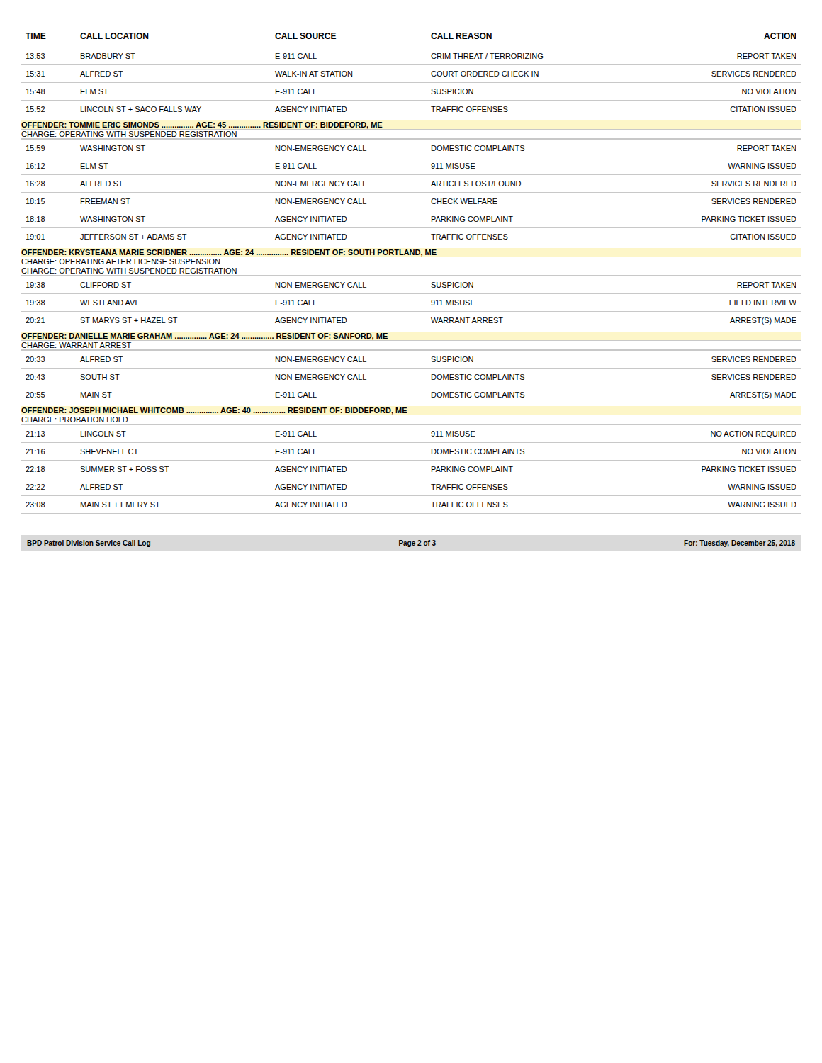| TIME | CALL LOCATION | CALL SOURCE | CALL REASON | ACTION |
| --- | --- | --- | --- | --- |
| 13:53 | BRADBURY ST | E-911 CALL | CRIM THREAT / TERRORIZING | REPORT TAKEN |
| 15:31 | ALFRED ST | WALK-IN AT STATION | COURT ORDERED CHECK IN | SERVICES RENDERED |
| 15:48 | ELM ST | E-911 CALL | SUSPICION | NO VIOLATION |
| 15:52 | LINCOLN ST + SACO FALLS WAY | AGENCY INITIATED | TRAFFIC OFFENSES | CITATION ISSUED |
| / OFFENDER: TOMMIE ERIC SIMONDS ............... AGE: 45 ............... RESIDENT OF: BIDDEFORD, ME / / CHARGE: OPERATING WITH SUSPENDED REGISTRATION / |
| 15:59 | WASHINGTON ST | NON-EMERGENCY CALL | DOMESTIC COMPLAINTS | REPORT TAKEN |
| 16:12 | ELM ST | E-911 CALL | 911 MISUSE | WARNING ISSUED |
| 16:28 | ALFRED ST | NON-EMERGENCY CALL | ARTICLES LOST/FOUND | SERVICES RENDERED |
| 18:15 | FREEMAN ST | NON-EMERGENCY CALL | CHECK WELFARE | SERVICES RENDERED |
| 18:18 | WASHINGTON ST | AGENCY INITIATED | PARKING COMPLAINT | PARKING TICKET ISSUED |
| 19:01 | JEFFERSON ST + ADAMS ST | AGENCY INITIATED | TRAFFIC OFFENSES | CITATION ISSUED |
| / OFFENDER: KRYSTEANA MARIE SCRIBNER ............... AGE: 24 ............... RESIDENT OF: SOUTH PORTLAND, ME / / CHARGE: OPERATING AFTER LICENSE SUSPENSION / / CHARGE: OPERATING WITH SUSPENDED REGISTRATION / |
| 19:38 | CLIFFORD ST | NON-EMERGENCY CALL | SUSPICION | REPORT TAKEN |
| 19:38 | WESTLAND AVE | E-911 CALL | 911 MISUSE | FIELD INTERVIEW |
| 20:21 | ST MARYS ST + HAZEL ST | AGENCY INITIATED | WARRANT ARREST | ARREST(S) MADE |
| / OFFENDER: DANIELLE MARIE GRAHAM ............... AGE: 24 ............... RESIDENT OF: SANFORD, ME / / CHARGE: WARRANT ARREST / |
| 20:33 | ALFRED ST | NON-EMERGENCY CALL | SUSPICION | SERVICES RENDERED |
| 20:43 | SOUTH ST | NON-EMERGENCY CALL | DOMESTIC COMPLAINTS | SERVICES RENDERED |
| 20:55 | MAIN ST | E-911 CALL | DOMESTIC COMPLAINTS | ARREST(S) MADE |
| / OFFENDER: JOSEPH MICHAEL WHITCOMB ............... AGE: 40 ............... RESIDENT OF: BIDDEFORD, ME / / CHARGE: PROBATION HOLD / |
| 21:13 | LINCOLN ST | E-911 CALL | 911 MISUSE | NO ACTION REQUIRED |
| 21:16 | SHEVENELL CT | E-911 CALL | DOMESTIC COMPLAINTS | NO VIOLATION |
| 22:18 | SUMMER ST + FOSS ST | AGENCY INITIATED | PARKING COMPLAINT | PARKING TICKET ISSUED |
| 22:22 | ALFRED ST | AGENCY INITIATED | TRAFFIC OFFENSES | WARNING ISSUED |
| 23:08 | MAIN ST + EMERY ST | AGENCY INITIATED | TRAFFIC OFFENSES | WARNING ISSUED |
BPD Patrol Division Service Call Log Page 2 of 3 For: Tuesday, December 25, 2018